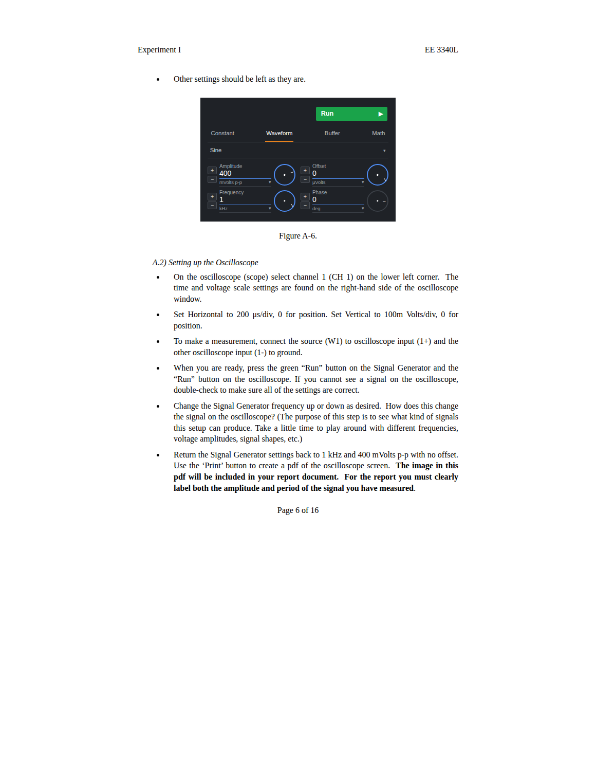Experiment I
EE 3340L
Other settings should be left as they are.
Run▶
Constant Waveform Buffer Math
Sine ▾
+−
Amplitude
400
mVolts p-p ▾
+−
Offset
0
µVolts ▾
+−
Frequency
1
kHz ▾
+−
Phase
0
deg ▾
−
Figure A-6.
A.2) Setting up the Oscilloscope
On the oscilloscope (scope) select channel 1 (CH 1) on the lower left corner. The time and voltage scale settings are found on the right-hand side of the oscilloscope window.
Set Horizontal to 200 μs/div, 0 for position. Set Vertical to 100m Volts/div, 0 for position.
To make a measurement, connect the source (W1) to oscilloscope input (1+) and the other oscilloscope input (1-) to ground.
When you are ready, press the green “Run” button on the Signal Generator and the “Run” button on the oscilloscope. If you cannot see a signal on the oscilloscope, double-check to make sure all of the settings are correct.
Change the Signal Generator frequency up or down as desired. How does this change the signal on the oscilloscope? (The purpose of this step is to see what kind of signals this setup can produce. Take a little time to play around with different frequencies, voltage amplitudes, signal shapes, etc.)
Return the Signal Generator settings back to 1 kHz and 400 mVolts p-p with no offset. Use the ‘Print’ button to create a pdf of the oscilloscope screen. The image in this pdf will be included in your report document. For the report you must clearly label both the amplitude and period of the signal you have measured.
Page 6 of 16